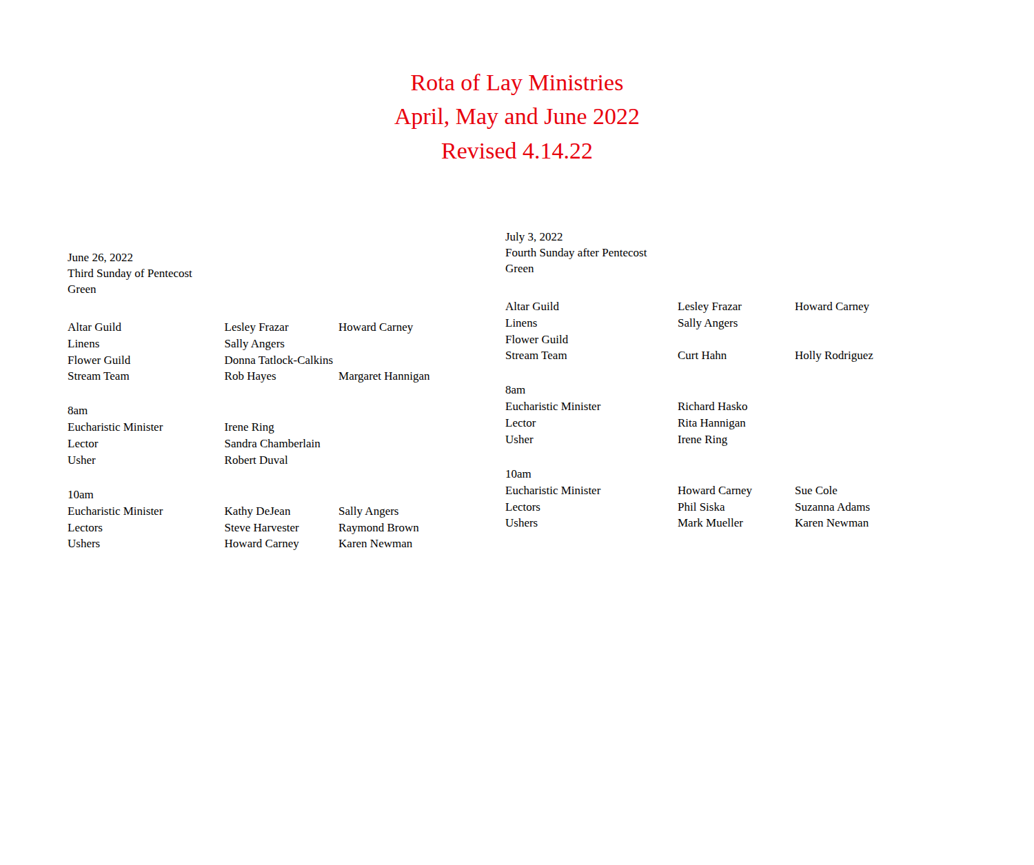Rota of Lay Ministries April, May and June 2022 Revised 4.14.22
June 26, 2022
Third Sunday of Pentecost
Green
| Altar Guild | Lesley Frazar | Howard Carney |
| Linens | Sally Angers | |
| Flower Guild | Donna Tatlock-Calkins |
| Stream Team | Rob Hayes | Margaret Hannigan |
| 8am |
| Eucharistic Minister | Irene Ring | |
| Lector | Sandra Chamberlain |
| Usher | Robert Duval | |
| 10am |
| Eucharistic Minister | Kathy DeJean | Sally Angers |
| Lectors | Steve Harvester | Raymond Brown |
| Ushers | Howard Carney | Karen Newman |
July 3, 2022
Fourth Sunday after Pentecost
Green
| Altar Guild | Lesley Frazar | Howard Carney |
| Linens | Sally Angers | |
| Flower Guild | | |
| Stream Team | Curt Hahn | Holly Rodriguez |
| 8am |
| Eucharistic Minister | Richard Hasko | |
| Lector | Rita Hannigan | |
| Usher | Irene Ring | |
| 10am |
| Eucharistic Minister | Howard Carney | Sue Cole |
| Lectors | Phil Siska | Suzanna Adams |
| Ushers | Mark Mueller | Karen Newman |